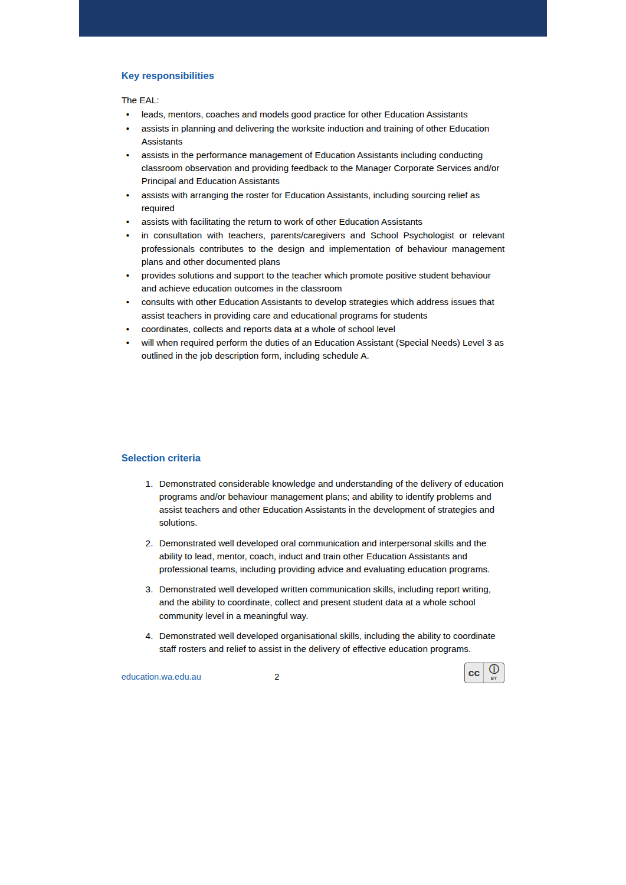Key responsibilities
The EAL:
leads, mentors, coaches and models good practice for other Education Assistants
assists in planning and delivering the worksite induction and training of other Education Assistants
assists in the performance management of Education Assistants including conducting classroom observation and providing feedback to the Manager Corporate Services and/or Principal and Education Assistants
assists with arranging the roster for Education Assistants, including sourcing relief as required
assists with facilitating the return to work of other Education Assistants
in consultation with teachers, parents/caregivers and School Psychologist or relevant professionals contributes to the design and implementation of behaviour management plans and other documented plans
provides solutions and support to the teacher which promote positive student behaviour and achieve education outcomes in the classroom
consults with other Education Assistants to develop strategies which address issues that assist teachers in providing care and educational programs for students
coordinates, collects and reports data at a whole of school level
will when required perform the duties of an Education Assistant (Special Needs) Level 3 as outlined in the job description form, including schedule A.
Selection criteria
Demonstrated considerable knowledge and understanding of the delivery of education programs and/or behaviour management plans; and ability to identify problems and assist teachers and other Education Assistants in the development of strategies and solutions.
Demonstrated well developed oral communication and interpersonal skills and the ability to lead, mentor, coach, induct and train other Education Assistants and professional teams, including providing advice and evaluating education programs.
Demonstrated well developed written communication skills, including report writing, and the ability to coordinate, collect and present student data at a whole school community level in a meaningful way.
Demonstrated well developed organisational skills, including the ability to coordinate staff rosters and relief to assist in the delivery of effective education programs.
education.wa.edu.au 2
cc ⓘBY